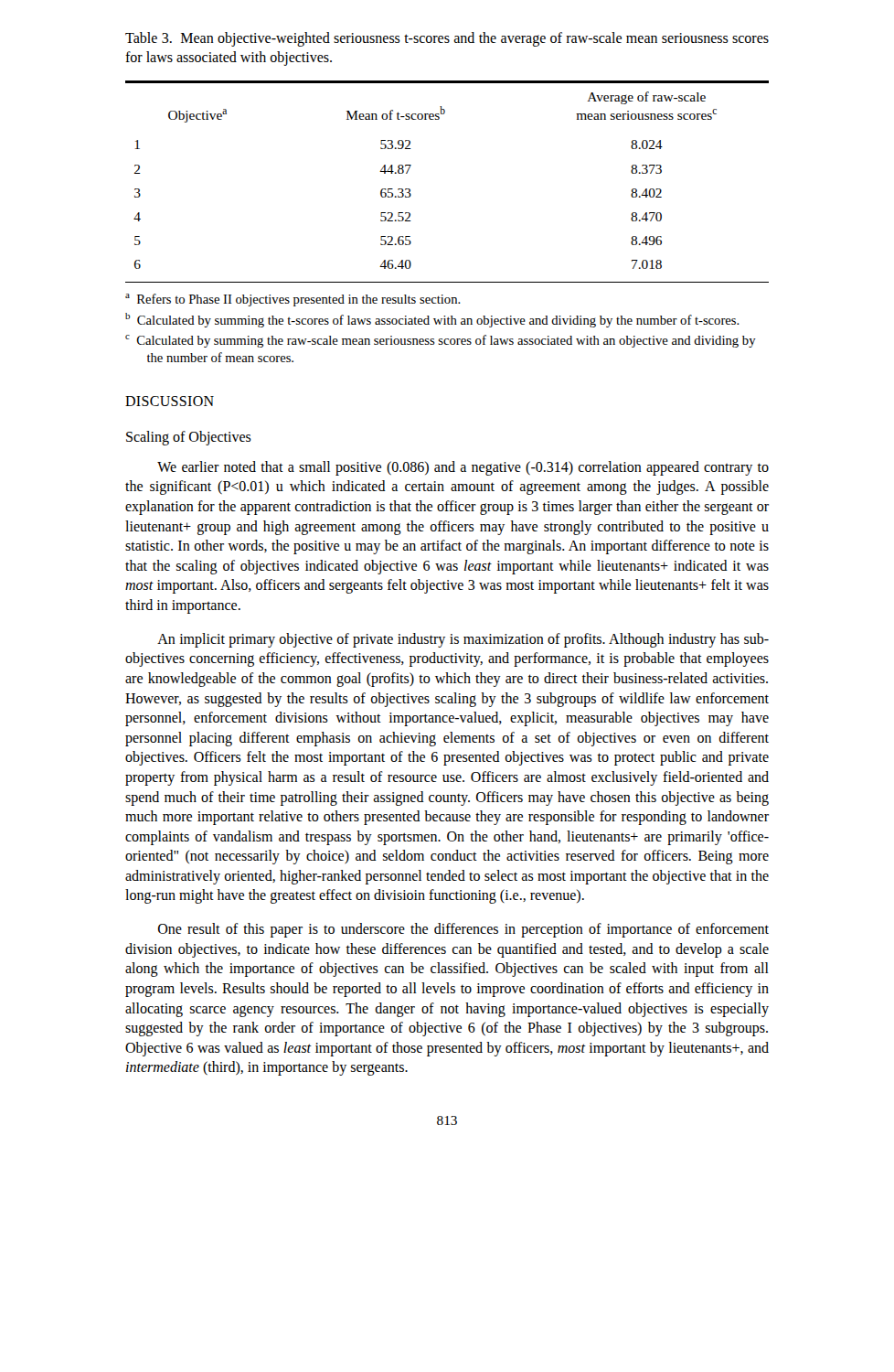Table 3. Mean objective-weighted seriousness t-scores and the average of raw-scale mean seriousness scores for laws associated with objectives.
| Objective a | Mean of t-scores b | Average of raw-scale mean seriousness scores c |
| --- | --- | --- |
| 1 | 53.92 | 8.024 |
| 2 | 44.87 | 8.373 |
| 3 | 65.33 | 8.402 |
| 4 | 52.52 | 8.470 |
| 5 | 52.65 | 8.496 |
| 6 | 46.40 | 7.018 |
a Refers to Phase II objectives presented in the results section.
b Calculated by summing the t-scores of laws associated with an objective and dividing by the number of t-scores.
c Calculated by summing the raw-scale mean seriousness scores of laws associated with an objective and dividing by the number of mean scores.
DISCUSSION
Scaling of Objectives
We earlier noted that a small positive (0.086) and a negative (-0.314) correlation appeared contrary to the significant (P<0.01) u which indicated a certain amount of agreement among the judges. A possible explanation for the apparent contradiction is that the officer group is 3 times larger than either the sergeant or lieutenant+ group and high agreement among the officers may have strongly contributed to the positive u statistic. In other words, the positive u may be an artifact of the marginals. An important difference to note is that the scaling of objectives indicated objective 6 was least important while lieutenants+ indicated it was most important. Also, officers and sergeants felt objective 3 was most important while lieutenants+ felt it was third in importance.
An implicit primary objective of private industry is maximization of profits. Although industry has sub-objectives concerning efficiency, effectiveness, productivity, and performance, it is probable that employees are knowledgeable of the common goal (profits) to which they are to direct their business-related activities. However, as suggested by the results of objectives scaling by the 3 subgroups of wildlife law enforcement personnel, enforcement divisions without importance-valued, explicit, measurable objectives may have personnel placing different emphasis on achieving elements of a set of objectives or even on different objectives. Officers felt the most important of the 6 presented objectives was to protect public and private property from physical harm as a result of resource use. Officers are almost exclusively field-oriented and spend much of their time patrolling their assigned county. Officers may have chosen this objective as being much more important relative to others presented because they are responsible for responding to landowner complaints of vandalism and trespass by sportsmen. On the other hand, lieutenants+ are primarily 'office-oriented" (not necessarily by choice) and seldom conduct the activities reserved for officers. Being more administratively oriented, higher-ranked personnel tended to select as most important the objective that in the long-run might have the greatest effect on divisioin functioning (i.e., revenue).
One result of this paper is to underscore the differences in perception of importance of enforcement division objectives, to indicate how these differences can be quantified and tested, and to develop a scale along which the importance of objectives can be classified. Objectives can be scaled with input from all program levels. Results should be reported to all levels to improve coordination of efforts and efficiency in allocating scarce agency resources. The danger of not having importance-valued objectives is especially suggested by the rank order of importance of objective 6 (of the Phase I objectives) by the 3 subgroups. Objective 6 was valued as least important of those presented by officers, most important by lieutenants+, and intermediate (third), in importance by sergeants.
813